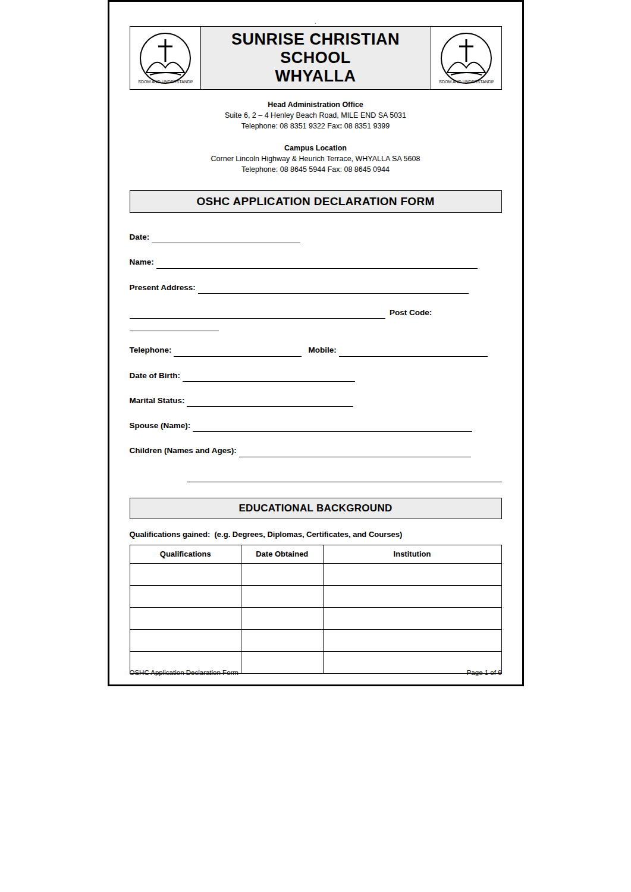.
| WISDOM AND UNDERSTANDING | SUNRISE CHRISTIAN SCHOOL WHYALLA | WISDOM AND UNDERSTANDING |
Head Administration Office
Suite 6, 2 – 4 Henley Beach Road, MILE END SA 5031
Telephone: 08 8351 9322 Fax: 08 8351 9399
Campus Location
Corner Lincoln Highway & Heurich Terrace, WHYALLA SA 5608
Telephone: 08 8645 5944 Fax: 08 8645 0944
OSHC APPLICATION DECLARATION FORM
Date:
Name:
Present Address:
Post Code:
Telephone: Mobile:
Date of Birth:
Marital Status:
Spouse (Name):
Children (Names and Ages):
EDUCATIONAL BACKGROUND
Qualifications gained: (e.g. Degrees, Diplomas, Certificates, and Courses)
| Qualifications | Date Obtained | Institution |
| --- | --- | --- |
OSHC Application Declaration Form Page 1 of 6